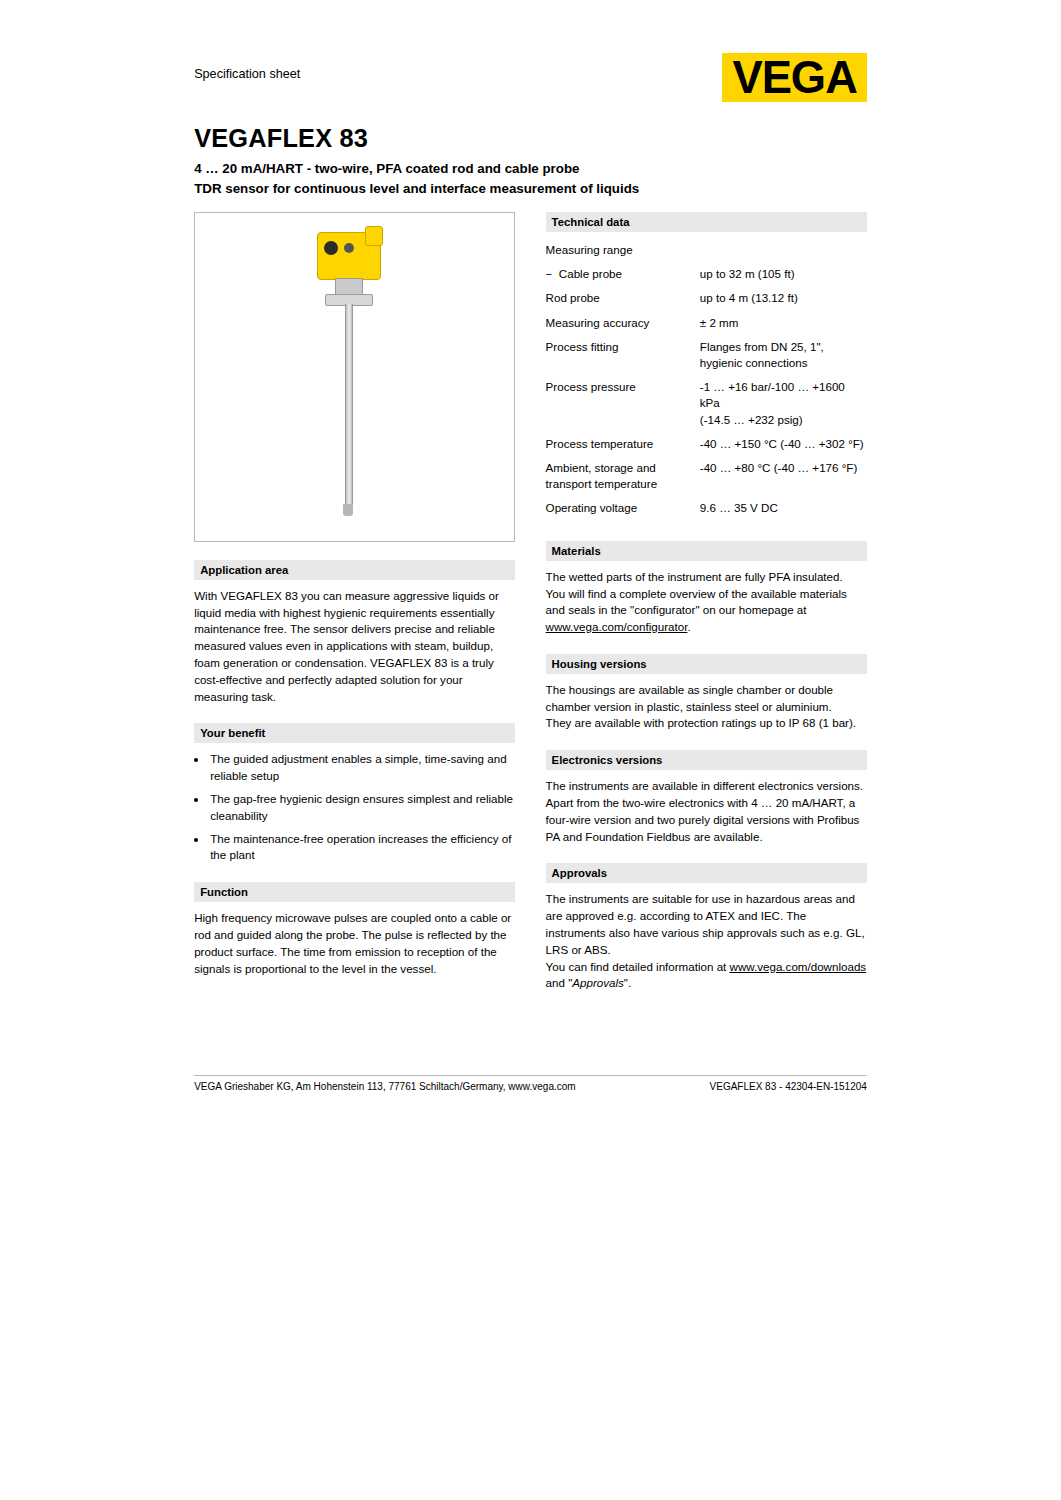Specification sheet
VEGA
VEGAFLEX 83
4 … 20 mA/HART - two-wire, PFA coated rod and cable probe
TDR sensor for continuous level and interface measurement of liquids
Application area
With VEGAFLEX 83 you can measure aggressive liquids or liquid media with highest hygienic requirements essentially maintenance free. The sensor delivers precise and reliable measured values even in applications with steam, buildup, foam generation or condensation. VEGAFLEX 83 is a truly cost-effective and perfectly adapted solution for your measuring task.
Your benefit
The guided adjustment enables a simple, time-saving and reliable setup
The gap-free hygienic design ensures simplest and reliable cleanability
The maintenance-free operation increases the efficiency of the plant
Function
High frequency microwave pulses are coupled onto a cable or rod and guided along the probe. The pulse is reflected by the product surface. The time from emission to reception of the signals is proportional to the level in the vessel.
Technical data
| Measuring range | |
| − Cable probe | up to 32 m (105 ft) |
| Rod probe | up to 4 m (13.12 ft) |
| Measuring accuracy | ± 2 mm |
| Process fitting | Flanges from DN 25, 1", hygienic connections |
| Process pressure | -1 … +16 bar/-100 … +1600 kPa (-14.5 … +232 psig) |
| Process temperature | -40 … +150 °C (-40 … +302 °F) |
| Ambient, storage and transport temperature | -40 … +80 °C (-40 … +176 °F) |
| Operating voltage | 9.6 … 35 V DC |
Materials
The wetted parts of the instrument are fully PFA insulated.
You will find a complete overview of the available materials and seals in the "configurator" on our homepage at www.vega.com/configurator.
Housing versions
The housings are available as single chamber or double chamber version in plastic, stainless steel or aluminium.
They are available with protection ratings up to IP 68 (1 bar).
Electronics versions
The instruments are available in different electronics versions. Apart from the two-wire electronics with 4 … 20 mA/HART, a four-wire version and two purely digital versions with Profibus PA and Foundation Fieldbus are available.
Approvals
The instruments are suitable for use in hazardous areas and are approved e.g. according to ATEX and IEC. The instruments also have various ship approvals such as e.g. GL, LRS or ABS.
You can find detailed information at www.vega.com/downloads and "Approvals".
VEGA Grieshaber KG, Am Hohenstein 113, 77761 Schiltach/Germany, www.vega.com
VEGAFLEX 83 - 42304-EN-151204